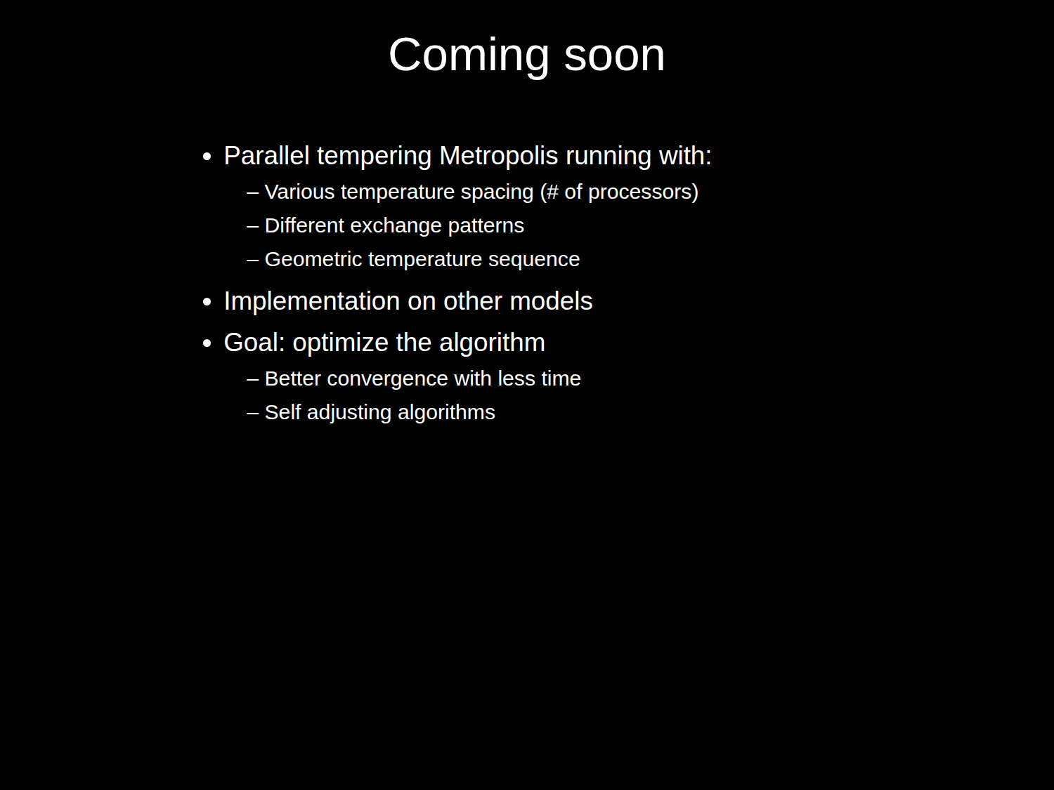Coming soon
Parallel tempering Metropolis running with:
Various temperature spacing (# of processors)
Different exchange patterns
Geometric temperature sequence
Implementation on other models
Goal: optimize the algorithm
Better convergence with less time
Self adjusting algorithms